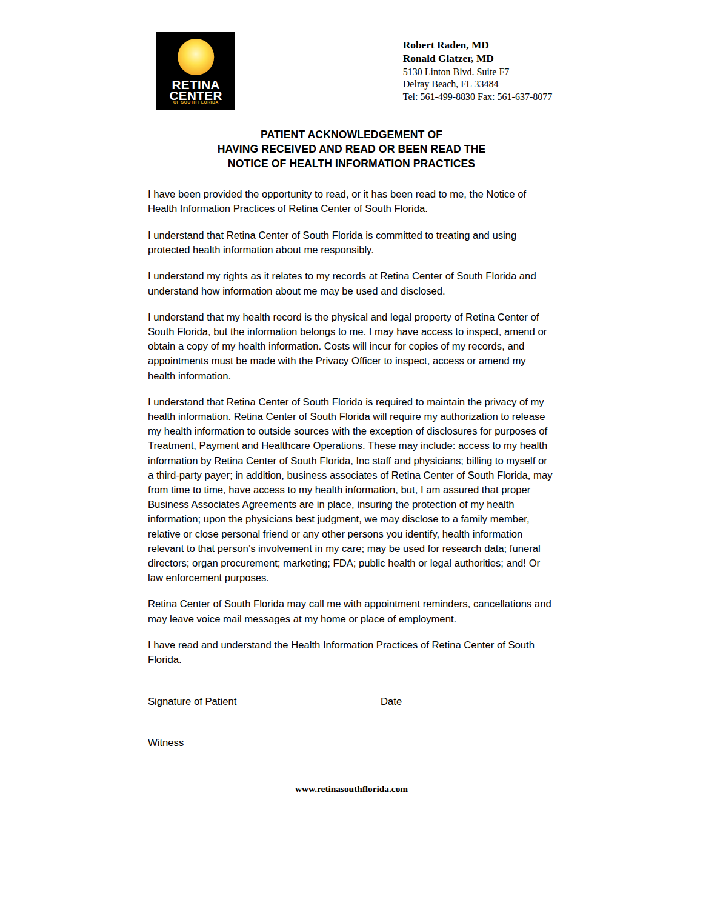RETINA
CENTER
OF SOUTH FLORIDA
Robert Raden, MD
Ronald Glatzer, MD
5130 Linton Blvd. Suite F7
Delray Beach, FL 33484
Tel: 561-499-8830 Fax: 561-637-8077
PATIENT ACKNOWLEDGEMENT OF
HAVING RECEIVED AND READ OR BEEN READ THE
NOTICE OF HEALTH INFORMATION PRACTICES
I have been provided the opportunity to read, or it has been read to me, the Notice of Health Information Practices of Retina Center of South Florida.
I understand that Retina Center of South Florida is committed to treating and using protected health information about me responsibly.
I understand my rights as it relates to my records at Retina Center of South Florida and understand how information about me may be used and disclosed.
I understand that my health record is the physical and legal property of Retina Center of South Florida, but the information belongs to me. I may have access to inspect, amend or obtain a copy of my health information. Costs will incur for copies of my records, and appointments must be made with the Privacy Officer to inspect, access or amend my health information.
I understand that Retina Center of South Florida is required to maintain the privacy of my health information. Retina Center of South Florida will require my authorization to release my health information to outside sources with the exception of disclosures for purposes of Treatment, Payment and Healthcare Operations. These may include: access to my health information by Retina Center of South Florida, Inc staff and physicians; billing to myself or a third-party payer; in addition, business associates of Retina Center of South Florida, may from time to time, have access to my health information, but, I am assured that proper Business Associates Agreements are in place, insuring the protection of my health information; upon the physicians best judgment, we may disclose to a family member, relative or close personal friend or any other persons you identify, health information relevant to that person’s involvement in my care; may be used for research data; funeral directors; organ procurement; marketing; FDA; public health or legal authorities; and! Or law enforcement purposes.
Retina Center of South Florida may call me with appointment reminders, cancellations and may leave voice mail messages at my home or place of employment.
I have read and understand the Health Information Practices of Retina Center of South Florida.
Signature of Patient
Date
Witness
www.retinasouthflorida.com